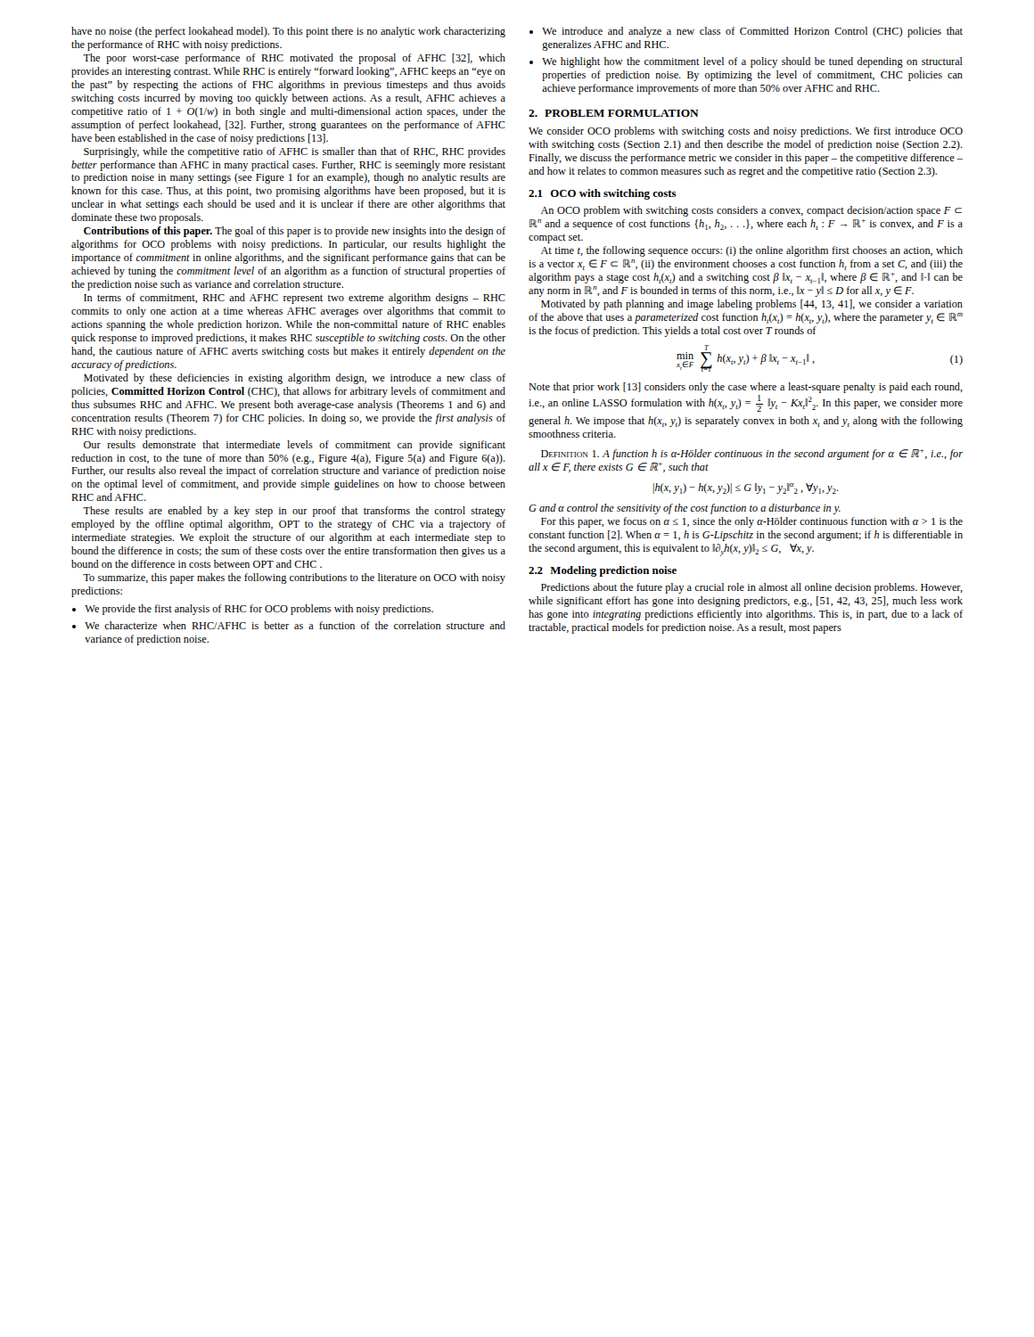have no noise (the perfect lookahead model). To this point there is no analytic work characterizing the performance of RHC with noisy predictions.
The poor worst-case performance of RHC motivated the proposal of AFHC [32], which provides an interesting contrast. While RHC is entirely “forward looking”, AFHC keeps an “eye on the past” by respecting the actions of FHC algorithms in previous timesteps and thus avoids switching costs incurred by moving too quickly between actions. As a result, AFHC achieves a competitive ratio of 1 + O(1/w) in both single and multi-dimensional action spaces, under the assumption of perfect lookahead, [32]. Further, strong guarantees on the performance of AFHC have been established in the case of noisy predictions [13].
Surprisingly, while the competitive ratio of AFHC is smaller than that of RHC, RHC provides better performance than AFHC in many practical cases. Further, RHC is seemingly more resistant to prediction noise in many settings (see Figure 1 for an example), though no analytic results are known for this case. Thus, at this point, two promising algorithms have been proposed, but it is unclear in what settings each should be used and it is unclear if there are other algorithms that dominate these two proposals.
Contributions of this paper. The goal of this paper is to provide new insights into the design of algorithms for OCO problems with noisy predictions. In particular, our results highlight the importance of commitment in online algorithms, and the significant performance gains that can be achieved by tuning the commitment level of an algorithm as a function of structural properties of the prediction noise such as variance and correlation structure.
In terms of commitment, RHC and AFHC represent two extreme algorithm designs – RHC commits to only one action at a time whereas AFHC averages over algorithms that commit to actions spanning the whole prediction horizon. While the non-committal nature of RHC enables quick response to improved predictions, it makes RHC susceptible to switching costs. On the other hand, the cautious nature of AFHC averts switching costs but makes it entirely dependent on the accuracy of predictions.
Motivated by these deficiencies in existing algorithm design, we introduce a new class of policies, Committed Horizon Control (CHC), that allows for arbitrary levels of commitment and thus subsumes RHC and AFHC. We present both average-case analysis (Theorems 1 and 6) and concentration results (Theorem 7) for CHC policies. In doing so, we provide the first analysis of RHC with noisy predictions.
Our results demonstrate that intermediate levels of commitment can provide significant reduction in cost, to the tune of more than 50% (e.g., Figure 4(a), Figure 5(a) and Figure 6(a)). Further, our results also reveal the impact of correlation structure and variance of prediction noise on the optimal level of commitment, and provide simple guidelines on how to choose between RHC and AFHC.
These results are enabled by a key step in our proof that transforms the control strategy employed by the offline optimal algorithm, OPT to the strategy of CHC via a trajectory of intermediate strategies. We exploit the structure of our algorithm at each intermediate step to bound the difference in costs; the sum of these costs over the entire transformation then gives us a bound on the difference in costs between OPT and CHC .
To summarize, this paper makes the following contributions to the literature on OCO with noisy predictions:
We provide the first analysis of RHC for OCO problems with noisy predictions.
We characterize when RHC/AFHC is better as a function of the correlation structure and variance of prediction noise.
We introduce and analyze a new class of Committed Horizon Control (CHC) policies that generalizes AFHC and RHC.
We highlight how the commitment level of a policy should be tuned depending on structural properties of prediction noise. By optimizing the level of commitment, CHC policies can achieve performance improvements of more than 50% over AFHC and RHC.
2. PROBLEM FORMULATION
We consider OCO problems with switching costs and noisy predictions. We first introduce OCO with switching costs (Section 2.1) and then describe the model of prediction noise (Section 2.2). Finally, we discuss the performance metric we consider in this paper – the competitive difference – and how it relates to common measures such as regret and the competitive ratio (Section 2.3).
2.1 OCO with switching costs
An OCO problem with switching costs considers a convex, compact decision/action space F ⊂ ℝn and a sequence of cost functions {h1, h2, . . .}, where each ht : F → ℝ+ is convex, and F is a compact set.
At time t, the following sequence occurs: (i) the online algorithm first chooses an action, which is a vector xt ∈ F ⊂ ℝn, (ii) the environment chooses a cost function ht from a set C, and (iii) the algorithm pays a stage cost ht(xt) and a switching cost β ‖xt − xt−1‖, where β ∈ ℝ+, and ‖·‖ can be any norm in ℝn, and F is bounded in terms of this norm, i.e., ‖x − y‖ ≤ D for all x, y ∈ F.
Motivated by path planning and image labeling problems [44, 13, 41], we consider a variation of the above that uses a parameterized cost function ht(xt) = h(xt, yt), where the parameter yt ∈ ℝm is the focus of prediction. This yields a total cost over T rounds of
min xt∈F T∑t=1 h(xt, yt) + β ‖xt − xt−1‖ , (1)
Note that prior work [13] considers only the case where a least-square penalty is paid each round, i.e., an online LASSO formulation with h(xt, yt) = 12 ‖yt − Kxt‖22. In this paper, we consider more general h. We impose that h(xt, yt) is separately convex in both xt and yt along with the following smoothness criteria.
Definition 1. A function h is α-Hölder continuous in the second argument for α ∈ ℝ+, i.e., for all x ∈ F, there exists G ∈ ℝ+, such that
|h(x, y1) − h(x, y2)| ≤ G ‖y1 − y2‖α2 , ∀y1, y2.
G and α control the sensitivity of the cost function to a disturbance in y.
For this paper, we focus on α ≤ 1, since the only α-Hölder continuous function with α > 1 is the constant function [2]. When α = 1, h is G-Lipschitz in the second argument; if h is differentiable in the second argument, this is equivalent to ‖∂yh(x, y)‖2 ≤ G, ∀x, y.
2.2 Modeling prediction noise
Predictions about the future play a crucial role in almost all online decision problems. However, while significant effort has gone into designing predictors, e.g., [51, 42, 43, 25], much less work has gone into integrating predictions efficiently into algorithms. This is, in part, due to a lack of tractable, practical models for prediction noise. As a result, most papers